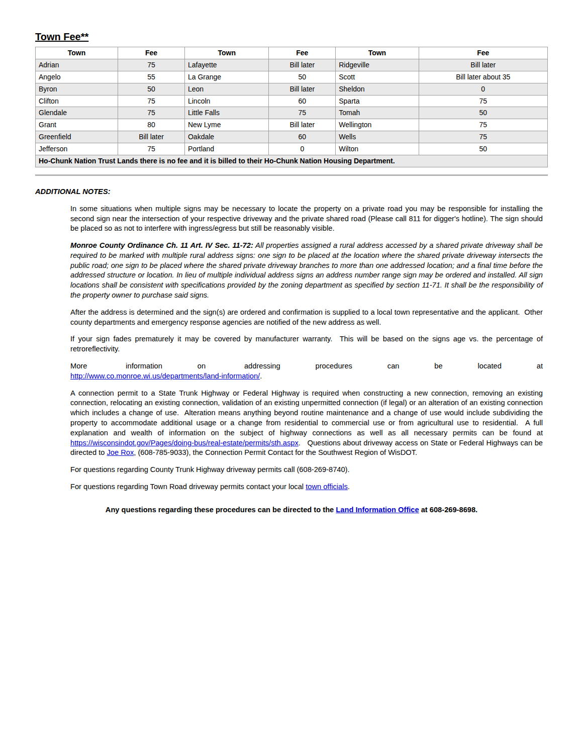Town Fee**
| Town | Fee | Town | Fee | Town | Fee |
| --- | --- | --- | --- | --- | --- |
| Adrian | 75 | Lafayette | Bill later | Ridgeville | Bill later |
| Angelo | 55 | La Grange | 50 | Scott | Bill later about 35 |
| Byron | 50 | Leon | Bill later | Sheldon | 0 |
| Clifton | 75 | Lincoln | 60 | Sparta | 75 |
| Glendale | 75 | Little Falls | 75 | Tomah | 50 |
| Grant | 80 | New Lyme | Bill later | Wellington | 75 |
| Greenfield | Bill later | Oakdale | 60 | Wells | 75 |
| Jefferson | 75 | Portland | 0 | Wilton | 50 |
| Ho-Chunk Nation Trust Lands there is no fee and it is billed to their Ho-Chunk Nation Housing Department. |
ADDITIONAL NOTES:
In some situations when multiple signs may be necessary to locate the property on a private road you may be responsible for installing the second sign near the intersection of your respective driveway and the private shared road (Please call 811 for digger's hotline). The sign should be placed so as not to interfere with ingress/egress but still be reasonably visible.
Monroe County Ordinance Ch. 11 Art. IV Sec. 11-72: All properties assigned a rural address accessed by a shared private driveway shall be required to be marked with multiple rural address signs: one sign to be placed at the location where the shared private driveway intersects the public road; one sign to be placed where the shared private driveway branches to more than one addressed location; and a final time before the addressed structure or location. In lieu of multiple individual address signs an address number range sign may be ordered and installed. All sign locations shall be consistent with specifications provided by the zoning department as specified by section 11-71. It shall be the responsibility of the property owner to purchase said signs.
After the address is determined and the sign(s) are ordered and confirmation is supplied to a local town representative and the applicant. Other county departments and emergency response agencies are notified of the new address as well.
If your sign fades prematurely it may be covered by manufacturer warranty. This will be based on the signs age vs. the percentage of retroreflectivity.
More information on addressing procedures can be located at http://www.co.monroe.wi.us/departments/land-information/.
A connection permit to a State Trunk Highway or Federal Highway is required when constructing a new connection, removing an existing connection, relocating an existing connection, validation of an existing unpermitted connection (if legal) or an alteration of an existing connection which includes a change of use. Alteration means anything beyond routine maintenance and a change of use would include subdividing the property to accommodate additional usage or a change from residential to commercial use or from agricultural use to residential. A full explanation and wealth of information on the subject of highway connections as well as all necessary permits can be found at https://wisconsindot.gov/Pages/doing-bus/real-estate/permits/sth.aspx. Questions about driveway access on State or Federal Highways can be directed to Joe Rox, (608-785-9033), the Connection Permit Contact for the Southwest Region of WisDOT.
For questions regarding County Trunk Highway driveway permits call (608-269-8740).
For questions regarding Town Road driveway permits contact your local town officials.
Any questions regarding these procedures can be directed to the Land Information Office at 608-269-8698.